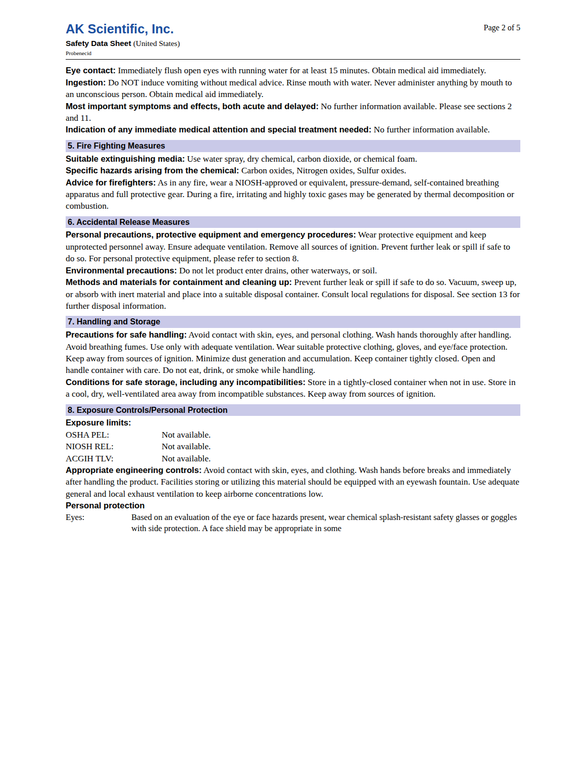Page 2 of 5
AK Scientific, Inc.
Safety Data Sheet (United States)
Probenecid
Eye contact: Immediately flush open eyes with running water for at least 15 minutes. Obtain medical aid immediately.
Ingestion: Do NOT induce vomiting without medical advice. Rinse mouth with water. Never administer anything by mouth to an unconscious person. Obtain medical aid immediately.
Most important symptoms and effects, both acute and delayed: No further information available. Please see sections 2 and 11.
Indication of any immediate medical attention and special treatment needed: No further information available.
5. Fire Fighting Measures
Suitable extinguishing media: Use water spray, dry chemical, carbon dioxide, or chemical foam.
Specific hazards arising from the chemical: Carbon oxides, Nitrogen oxides, Sulfur oxides.
Advice for firefighters: As in any fire, wear a NIOSH-approved or equivalent, pressure-demand, self-contained breathing apparatus and full protective gear. During a fire, irritating and highly toxic gases may be generated by thermal decomposition or combustion.
6. Accidental Release Measures
Personal precautions, protective equipment and emergency procedures: Wear protective equipment and keep unprotected personnel away. Ensure adequate ventilation. Remove all sources of ignition. Prevent further leak or spill if safe to do so. For personal protective equipment, please refer to section 8.
Environmental precautions: Do not let product enter drains, other waterways, or soil.
Methods and materials for containment and cleaning up: Prevent further leak or spill if safe to do so. Vacuum, sweep up, or absorb with inert material and place into a suitable disposal container. Consult local regulations for disposal. See section 13 for further disposal information.
7. Handling and Storage
Precautions for safe handling: Avoid contact with skin, eyes, and personal clothing. Wash hands thoroughly after handling. Avoid breathing fumes. Use only with adequate ventilation. Wear suitable protective clothing, gloves, and eye/face protection. Keep away from sources of ignition. Minimize dust generation and accumulation. Keep container tightly closed. Open and handle container with care. Do not eat, drink, or smoke while handling.
Conditions for safe storage, including any incompatibilities: Store in a tightly-closed container when not in use. Store in a cool, dry, well-ventilated area away from incompatible substances. Keep away from sources of ignition.
8. Exposure Controls/Personal Protection
Exposure limits:
| OSHA PEL: | Not available. |
| NIOSH REL: | Not available. |
| ACGIH TLV: | Not available. |
Appropriate engineering controls: Avoid contact with skin, eyes, and clothing. Wash hands before breaks and immediately after handling the product. Facilities storing or utilizing this material should be equipped with an eyewash fountain. Use adequate general and local exhaust ventilation to keep airborne concentrations low.
Personal protection
| Eyes: | Based on an evaluation of the eye or face hazards present, wear chemical splash-resistant safety glasses or goggles with side protection. A face shield may be appropriate in some |